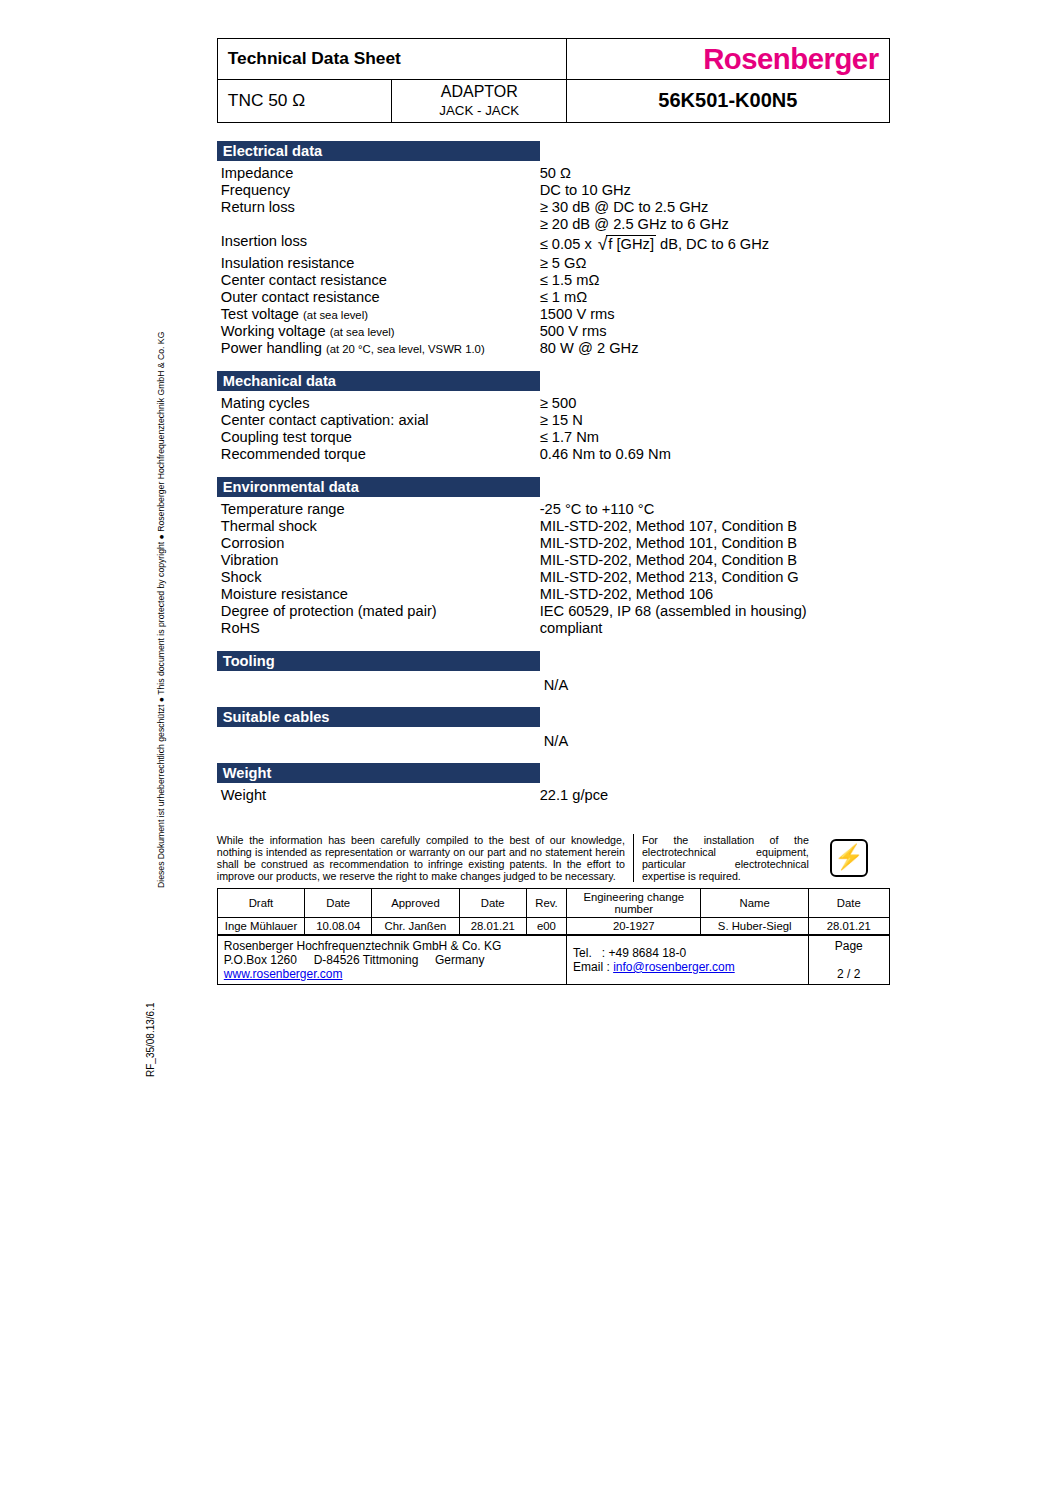Dieses Dokument ist urheberrechtlich geschützt ● This document is protected by copyright ● Rosenberger Hochfrequenztechnik GmbH & Co. KG
RF_35/08.13/6.1
| Technical Data Sheet | Rosenberger |
| TNC 50 Ω | ADAPTOR JACK - JACK | 56K501-K00N5 |
Electrical data
| Impedance | 50 Ω |
| Frequency | DC to 10 GHz |
| Return loss | ≥ 30 dB @ DC to 2.5 GHz |
| | ≥ 20 dB @ 2.5 GHz to 6 GHz |
| Insertion loss | ≤ 0.05 x f [GHz] dB, DC to 6 GHz |
| Insulation resistance | ≥ 5 GΩ |
| Center contact resistance | ≤ 1.5 mΩ |
| Outer contact resistance | ≤ 1 mΩ |
| Test voltage (at sea level) | 1500 V rms |
| Working voltage (at sea level) | 500 V rms |
| Power handling (at 20 °C, sea level, VSWR 1.0) | 80 W @ 2 GHz |
Mechanical data
| Mating cycles | ≥ 500 |
| Center contact captivation: axial | ≥ 15 N |
| Coupling test torque | ≤ 1.7 Nm |
| Recommended torque | 0.46 Nm to 0.69 Nm |
Environmental data
| Temperature range | -25 °C to +110 °C |
| Thermal shock | MIL-STD-202, Method 107, Condition B |
| Corrosion | MIL-STD-202, Method 101, Condition B |
| Vibration | MIL-STD-202, Method 204, Condition B |
| Shock | MIL-STD-202, Method 213, Condition G |
| Moisture resistance | MIL-STD-202, Method 106 |
| Degree of protection (mated pair) | IEC 60529, IP 68 (assembled in housing) |
| RoHS | compliant |
Tooling
N/A
Suitable cables
N/A
Weight
| Weight | 22.1 g/pce |
While the information has been carefully compiled to the best of our knowledge, nothing is intended as representation or warranty on our part and no statement herein shall be construed as recommendation to infringe existing patents. In the effort to improve our products, we reserve the right to make changes judged to be necessary.
For the installation of the electrotechnical equipment, particular electrotechnical expertise is required.
⚡
| Draft | Date | Approved | Date | Rev. | Engineering change number | Name | Date |
| --- | --- | --- | --- | --- | --- | --- | --- |
| Inge Mühlauer | 10.08.04 | Chr. Janßen | 28.01.21 | e00 | 20-1927 | S. Huber-Siegl | 28.01.21 |
| Rosenberger Hochfrequenztechnik GmbH & Co. KG P.O.Box 1260 D-84526 Tittmoning Germany www.rosenberger.com | Tel. : +49 8684 18-0 Email : info@rosenberger.com | Page 2 / 2 |